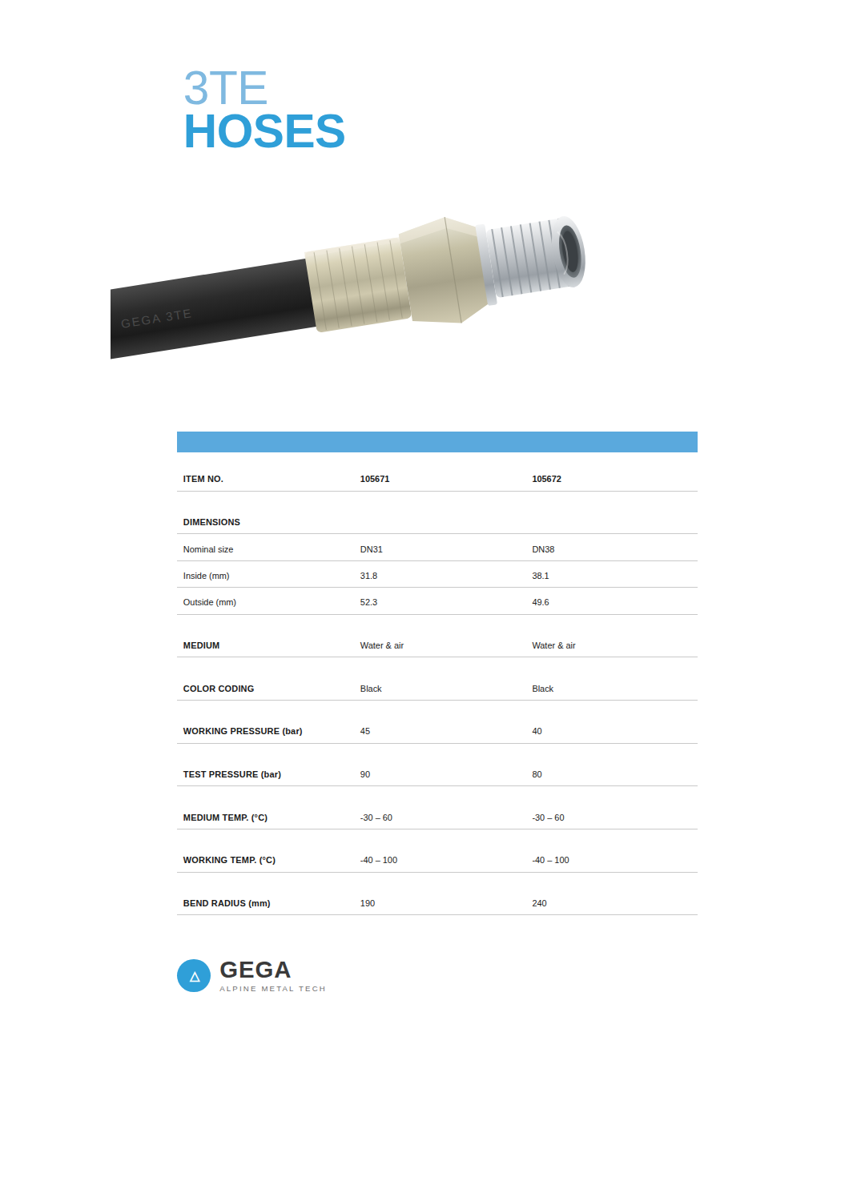3TE HOSES
GEGA 3TE
| ITEM NO. | 105671 | 105672 |
| DIMENSIONS | | |
| Nominal size | DN31 | DN38 |
| Inside (mm) | 31.8 | 38.1 |
| Outside (mm) | 52.3 | 49.6 |
| MEDIUM | Water & air | Water & air |
| COLOR CODING | Black | Black |
| WORKING PRESSURE (bar) | 45 | 40 |
| TEST PRESSURE (bar) | 90 | 80 |
| MEDIUM TEMP. (°C) | -30 – 60 | -30 – 60 |
| WORKING TEMP. (°C) | -40 – 100 | -40 – 100 |
| BEND RADIUS (mm) | 190 | 240 |
△
GEGA
ALPINE METAL TECH